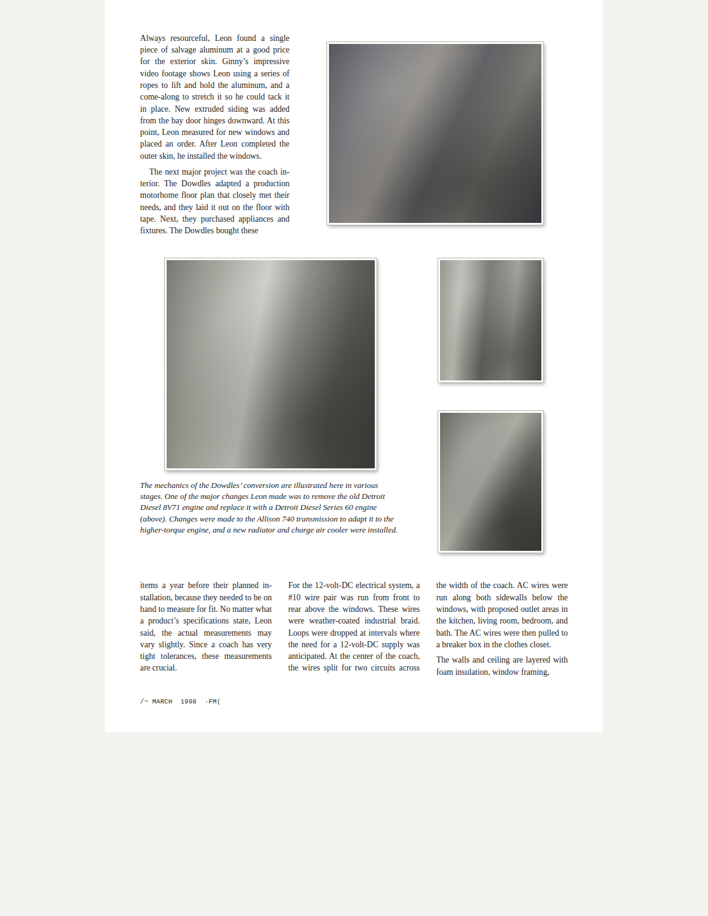Always resourceful, Leon found a single piece of salvage aluminum at a good price for the exterior skin. Ginny’s impressive video footage shows Leon using a series of ropes to lift and hold the aluminum, and a come-along to stretch it so he could tack it in place. New extruded siding was added from the bay door hinges downward. At this point, Leon measured for new windows and placed an order. After Leon completed the outer skin, he installed the windows.
The next major project was the coach interior. The Dowdles adapted a production motorhome floor plan that closely met their needs, and they laid it out on the floor with tape. Next, they purchased appliances and fixtures. The Dowdles bought these
The mechanics of the Dowdles’ conversion are illustrated here in various stages. One of the major changes Leon made was to remove the old Detroit Diesel 8V71 engine and replace it with a Detroit Diesel Series 60 engine (above). Changes were made to the Allison 740 transmission to adapt it to the higher-torque engine, and a new radiator and charge air cooler were installed.
items a year before their planned installation, because they needed to be on hand to measure for fit. No matter what a product’s specifications state, Leon said, the actual measurements may vary slightly. Since a coach has very tight tolerances, these measurements are crucial.
For the 12-volt-DC electrical system, a #10 wire pair was run from front to rear above the windows. These wires were weather-coated industrial braid. Loops were dropped at intervals where the need for a 12-volt-DC supply was anticipated. At the center of the coach, the wires split for two circuits across the width of the coach. AC wires were run along both sidewalls below the windows, with proposed outlet areas in the kitchen, living room, bedroom, and bath. The AC wires were then pulled to a breaker box in the clothes closet.
The walls and ceiling are layered with foam insulation, window framing,
/~ MARCH 1998 ·FM(